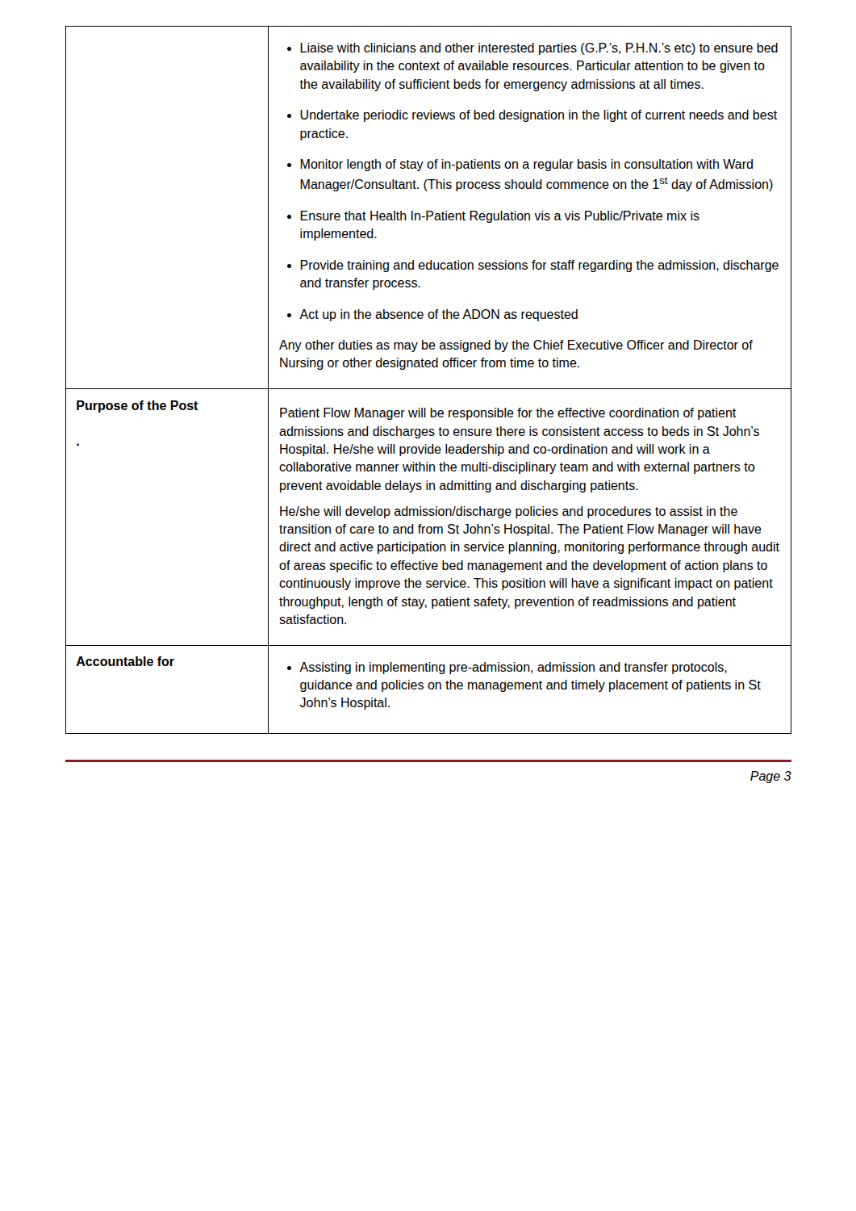| | Liaise with clinicians and other interested parties (G.P.’s, P.H.N.’s etc) to ensure bed availability in the context of available resources. Particular attention to be given to the availability of sufficient beds for emergency admissions at all times. Undertake periodic reviews of bed designation in the light of current needs and best practice. Monitor length of stay of in-patients on a regular basis in consultation with Ward Manager/Consultant. (This process should commence on the 1 st day of Admission) Ensure that Health In-Patient Regulation vis a vis Public/Private mix is implemented. Provide training and education sessions for staff regarding the admission, discharge and transfer process. Act up in the absence of the ADON as requested Any other duties as may be assigned by the Chief Executive Officer and Director of Nursing or other designated officer from time to time. |
| Purpose of the Post . | Patient Flow Manager will be responsible for the effective coordination of patient admissions and discharges to ensure there is consistent access to beds in St John’s Hospital. He/she will provide leadership and co-ordination and will work in a collaborative manner within the multi-disciplinary team and with external partners to prevent avoidable delays in admitting and discharging patients. He/she will develop admission/discharge policies and procedures to assist in the transition of care to and from St John’s Hospital. The Patient Flow Manager will have direct and active participation in service planning, monitoring performance through audit of areas specific to effective bed management and the development of action plans to continuously improve the service. This position will have a significant impact on patient throughput, length of stay, patient safety, prevention of readmissions and patient satisfaction. |
| Accountable for | Assisting in implementing pre-admission, admission and transfer protocols, guidance and policies on the management and timely placement of patients in St John’s Hospital. |
Page 3